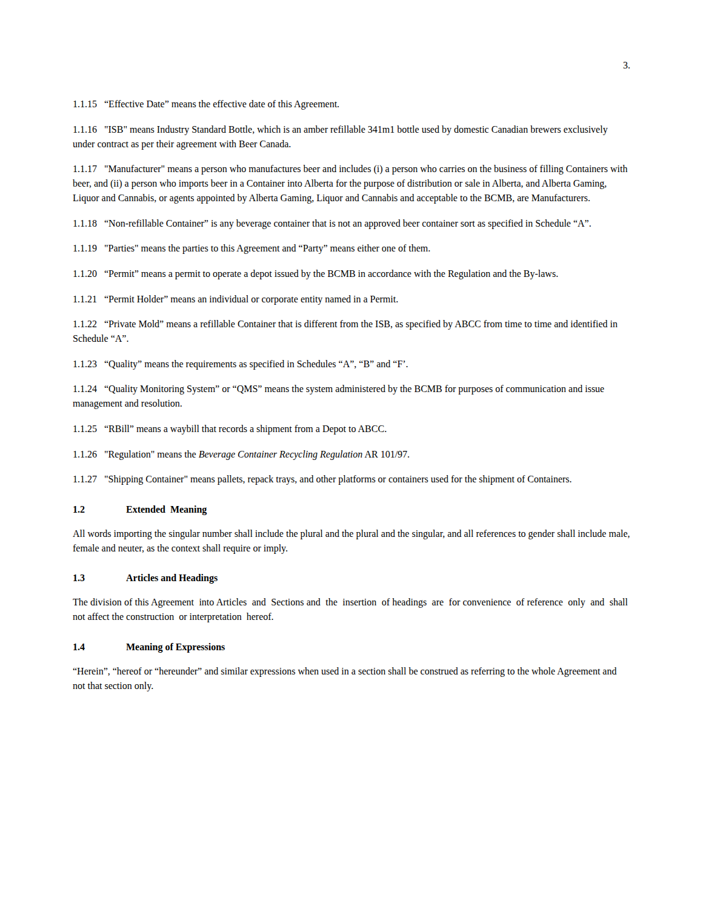3.
1.1.15 “Effective Date” means the effective date of this Agreement.
1.1.16 "ISB" means Industry Standard Bottle, which is an amber refillable 341m1 bottle used by domestic Canadian brewers exclusively under contract as per their agreement with Beer Canada.
1.1.17 "Manufacturer" means a person who manufactures beer and includes (i) a person who carries on the business of filling Containers with beer, and (ii) a person who imports beer in a Container into Alberta for the purpose of distribution or sale in Alberta, and Alberta Gaming, Liquor and Cannabis, or agents appointed by Alberta Gaming, Liquor and Cannabis and acceptable to the BCMB, are Manufacturers.
1.1.18 “Non-refillable Container” is any beverage container that is not an approved beer container sort as specified in Schedule “A”.
1.1.19 "Parties" means the parties to this Agreement and “Party” means either one of them.
1.1.20 “Permit” means a permit to operate a depot issued by the BCMB in accordance with the Regulation and the By-laws.
1.1.21 “Permit Holder” means an individual or corporate entity named in a Permit.
1.1.22 “Private Mold” means a refillable Container that is different from the ISB, as specified by ABCC from time to time and identified in Schedule “A”.
1.1.23 “Quality” means the requirements as specified in Schedules “A”, “B” and “F’.
1.1.24 “Quality Monitoring System” or “QMS” means the system administered by the BCMB for purposes of communication and issue management and resolution.
1.1.25 “RBill” means a waybill that records a shipment from a Depot to ABCC.
1.1.26 "Regulation" means the Beverage Container Recycling Regulation AR 101/97.
1.1.27 "Shipping Container" means pallets, repack trays, and other platforms or containers used for the shipment of Containers.
1.2 Extended Meaning
All words importing the singular number shall include the plural and the plural and the singular, and all references to gender shall include male, female and neuter, as the context shall require or imply.
1.3 Articles and Headings
The division of this Agreement into Articles and Sections and the insertion of headings are for convenience of reference only and shall not affect the construction or interpretation hereof.
1.4 Meaning of Expressions
“Herein”, “hereof or “hereunder” and similar expressions when used in a section shall be construed as referring to the whole Agreement and not that section only.